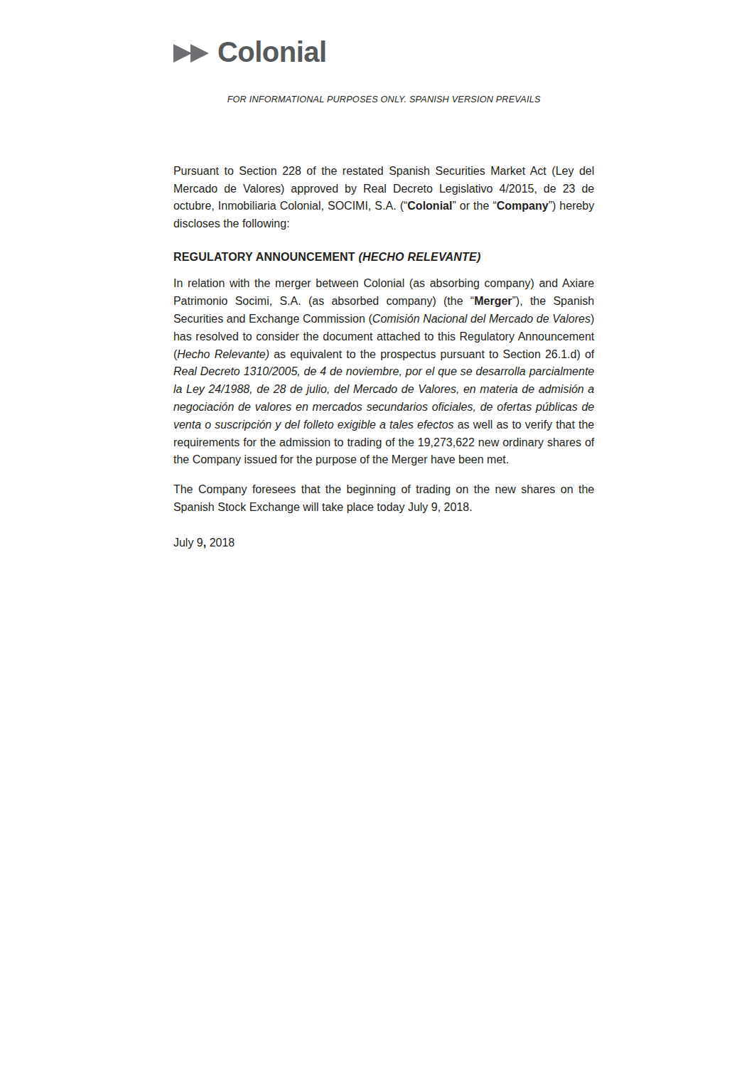Colonial
FOR INFORMATIONAL PURPOSES ONLY. SPANISH VERSION PREVAILS
Pursuant to Section 228 of the restated Spanish Securities Market Act (Ley del Mercado de Valores) approved by Real Decreto Legislativo 4/2015, de 23 de octubre, Inmobiliaria Colonial, SOCIMI, S.A. (“Colonial” or the “Company”) hereby discloses the following:
REGULATORY ANNOUNCEMENT (HECHO RELEVANTE)
In relation with the merger between Colonial (as absorbing company) and Axiare Patrimonio Socimi, S.A. (as absorbed company) (the “Merger”), the Spanish Securities and Exchange Commission (Comisión Nacional del Mercado de Valores) has resolved to consider the document attached to this Regulatory Announcement (Hecho Relevante) as equivalent to the prospectus pursuant to Section 26.1.d) of Real Decreto 1310/2005, de 4 de noviembre, por el que se desarrolla parcialmente la Ley 24/1988, de 28 de julio, del Mercado de Valores, en materia de admisión a negociación de valores en mercados secundarios oficiales, de ofertas públicas de venta o suscripción y del folleto exigible a tales efectos as well as to verify that the requirements for the admission to trading of the 19,273,622 new ordinary shares of the Company issued for the purpose of the Merger have been met.
The Company foresees that the beginning of trading on the new shares on the Spanish Stock Exchange will take place today July 9, 2018.
July 9, 2018